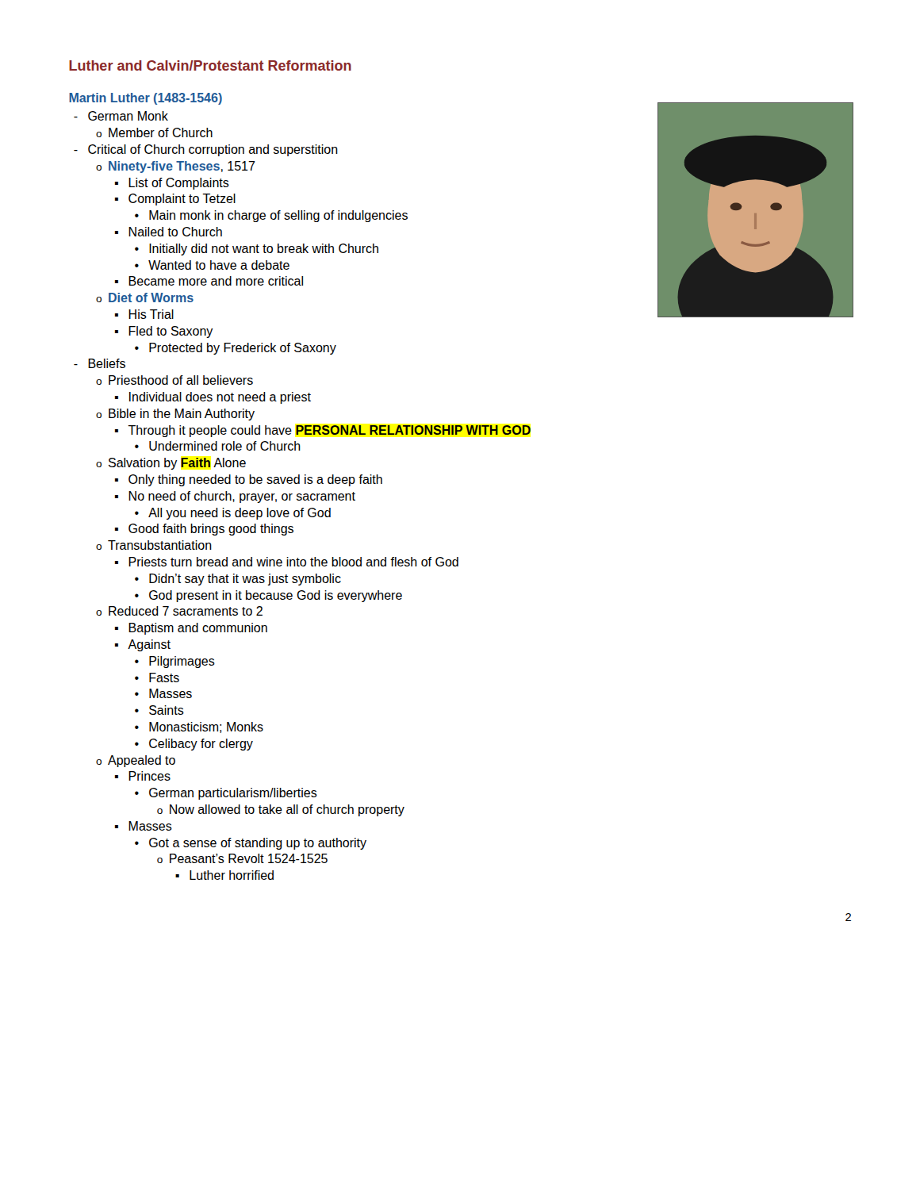Luther and Calvin/Protestant Reformation
Martin Luther (1483-1546)
German Monk
Member of Church
Critical of Church corruption and superstition
Ninety-five Theses, 1517
List of Complaints
Complaint to Tetzel
Main monk in charge of selling of indulgencies
Nailed to Church
Initially did not want to break with Church
Wanted to have a debate
Became more and more critical
Diet of Worms
His Trial
Fled to Saxony
Protected by Frederick of Saxony
Beliefs
Priesthood of all believers
Individual does not need a priest
Bible in the Main Authority
Through it people could have PERSONAL RELATIONSHIP WITH GOD
Undermined role of Church
Salvation by Faith Alone
Only thing needed to be saved is a deep faith
No need of church, prayer, or sacrament
All you need is deep love of God
Good faith brings good things
Transubstantiation
Priests turn bread and wine into the blood and flesh of God
Didn’t say that it was just symbolic
God present in it because God is everywhere
Reduced 7 sacraments to 2
Baptism and communion
Against
Pilgrimages
Fasts
Masses
Saints
Monasticism; Monks
Celibacy for clergy
Appealed to
Princes
German particularism/liberties
Now allowed to take all of church property
Masses
Got a sense of standing up to authority
Peasant’s Revolt 1524-1525
Luther horrified
2